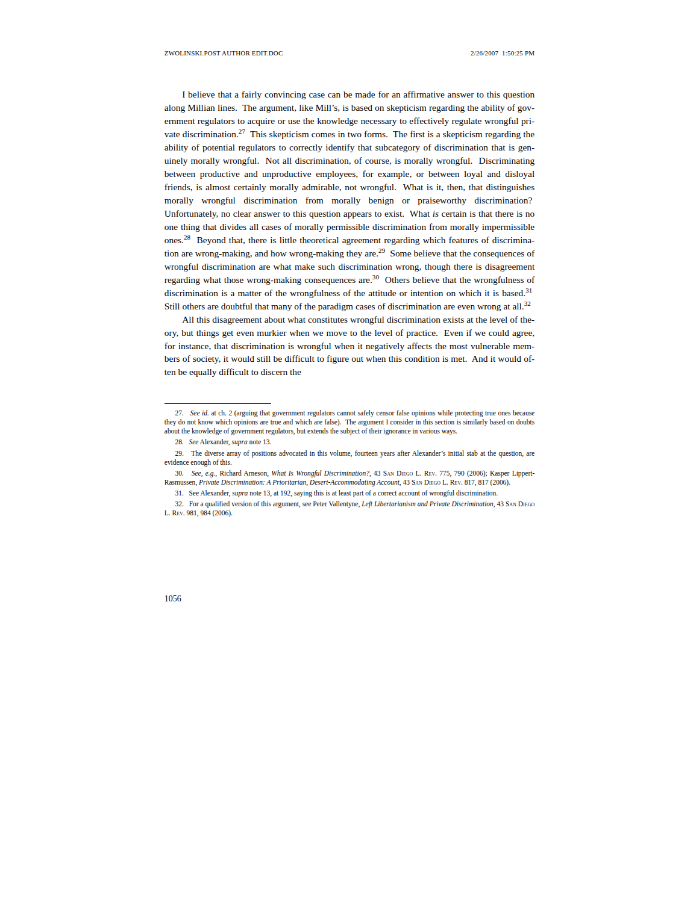Zwolinski.post author edit.doc 2/26/2007 1:50:25 PM
I believe that a fairly convincing case can be made for an affirmative answer to this question along Millian lines. The argument, like Mill’s, is based on skepticism regarding the ability of government regulators to acquire or use the knowledge necessary to effectively regulate wrongful private discrimination.27 This skepticism comes in two forms. The first is a skepticism regarding the ability of potential regulators to correctly identify that subcategory of discrimination that is genuinely morally wrongful. Not all discrimination, of course, is morally wrongful. Discriminating between productive and unproductive employees, for example, or between loyal and disloyal friends, is almost certainly morally admirable, not wrongful. What is it, then, that distinguishes morally wrongful discrimination from morally benign or praiseworthy discrimination? Unfortunately, no clear answer to this question appears to exist. What is certain is that there is no one thing that divides all cases of morally permissible discrimination from morally impermissible ones.28 Beyond that, there is little theoretical agreement regarding which features of discrimination are wrong-making, and how wrong-making they are.29 Some believe that the consequences of wrongful discrimination are what make such discrimination wrong, though there is disagreement regarding what those wrong-making consequences are.30 Others believe that the wrongfulness of discrimination is a matter of the wrongfulness of the attitude or intention on which it is based.31 Still others are doubtful that many of the paradigm cases of discrimination are even wrong at all.32
All this disagreement about what constitutes wrongful discrimination exists at the level of theory, but things get even murkier when we move to the level of practice. Even if we could agree, for instance, that discrimination is wrongful when it negatively affects the most vulnerable members of society, it would still be difficult to figure out when this condition is met. And it would often be equally difficult to discern the
27. See id. at ch. 2 (arguing that government regulators cannot safely censor false opinions while protecting true ones because they do not know which opinions are true and which are false). The argument I consider in this section is similarly based on doubts about the knowledge of government regulators, but extends the subject of their ignorance in various ways.
28. See Alexander, supra note 13.
29. The diverse array of positions advocated in this volume, fourteen years after Alexander’s initial stab at the question, are evidence enough of this.
30. See, e.g., Richard Arneson, What Is Wrongful Discrimination?, 43 San Diego L. Rev. 775, 790 (2006); Kasper Lippert-Rasmussen, Private Discrimination: A Prioritarian, Desert-Accommodating Account, 43 San Diego L. Rev. 817, 817 (2006).
31. See Alexander, supra note 13, at 192, saying this is at least part of a correct account of wrongful discrimination.
32. For a qualified version of this argument, see Peter Vallentyne, Left Libertarianism and Private Discrimination, 43 San Diego L. Rev. 981, 984 (2006).
1056